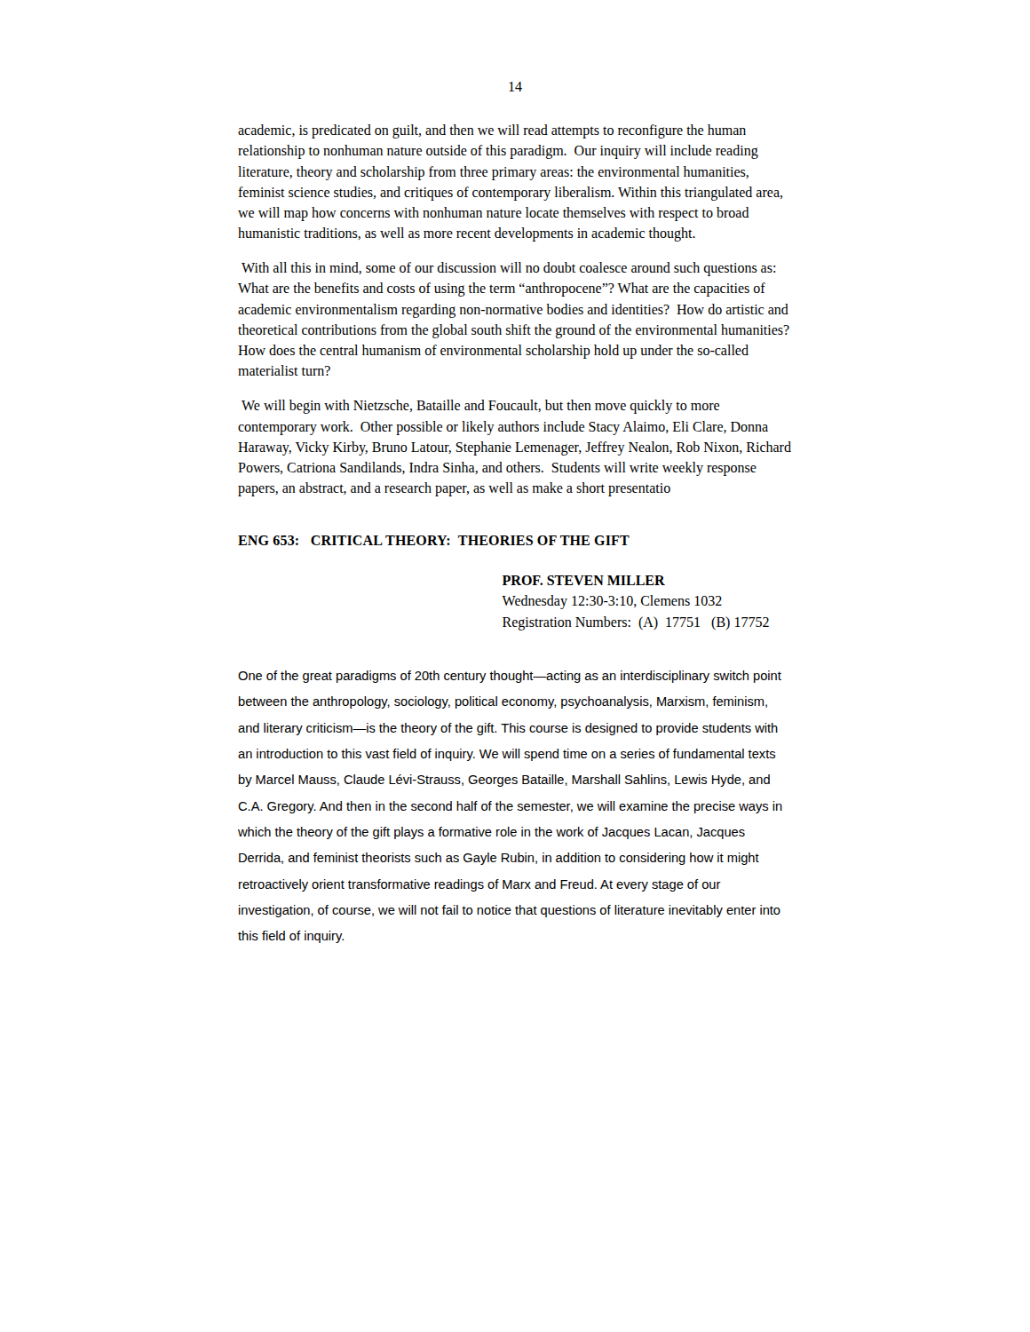14
academic, is predicated on guilt, and then we will read attempts to reconfigure the human relationship to nonhuman nature outside of this paradigm. Our inquiry will include reading literature, theory and scholarship from three primary areas: the environmental humanities, feminist science studies, and critiques of contemporary liberalism. Within this triangulated area, we will map how concerns with nonhuman nature locate themselves with respect to broad humanistic traditions, as well as more recent developments in academic thought.
With all this in mind, some of our discussion will no doubt coalesce around such questions as: What are the benefits and costs of using the term “anthropocene”? What are the capacities of academic environmentalism regarding non-normative bodies and identities? How do artistic and theoretical contributions from the global south shift the ground of the environmental humanities? How does the central humanism of environmental scholarship hold up under the so-called materialist turn?
We will begin with Nietzsche, Bataille and Foucault, but then move quickly to more contemporary work. Other possible or likely authors include Stacy Alaimo, Eli Clare, Donna Haraway, Vicky Kirby, Bruno Latour, Stephanie Lemenager, Jeffrey Nealon, Rob Nixon, Richard Powers, Catriona Sandilands, Indra Sinha, and others. Students will write weekly response papers, an abstract, and a research paper, as well as make a short presentatio
ENG 653: Critical Theory: Theories of the Gift
Prof. Steven Miller Wednesday 12:30-3:10, Clemens 1032 Registration Numbers: (A) 17751 (B) 17752
One of the great paradigms of 20th century thought—acting as an interdisciplinary switch point between the anthropology, sociology, political economy, psychoanalysis, Marxism, feminism, and literary criticism—is the theory of the gift. This course is designed to provide students with an introduction to this vast field of inquiry. We will spend time on a series of fundamental texts by Marcel Mauss, Claude Lévi-Strauss, Georges Bataille, Marshall Sahlins, Lewis Hyde, and C.A. Gregory. And then in the second half of the semester, we will examine the precise ways in which the theory of the gift plays a formative role in the work of Jacques Lacan, Jacques Derrida, and feminist theorists such as Gayle Rubin, in addition to considering how it might retroactively orient transformative readings of Marx and Freud. At every stage of our investigation, of course, we will not fail to notice that questions of literature inevitably enter into this field of inquiry.